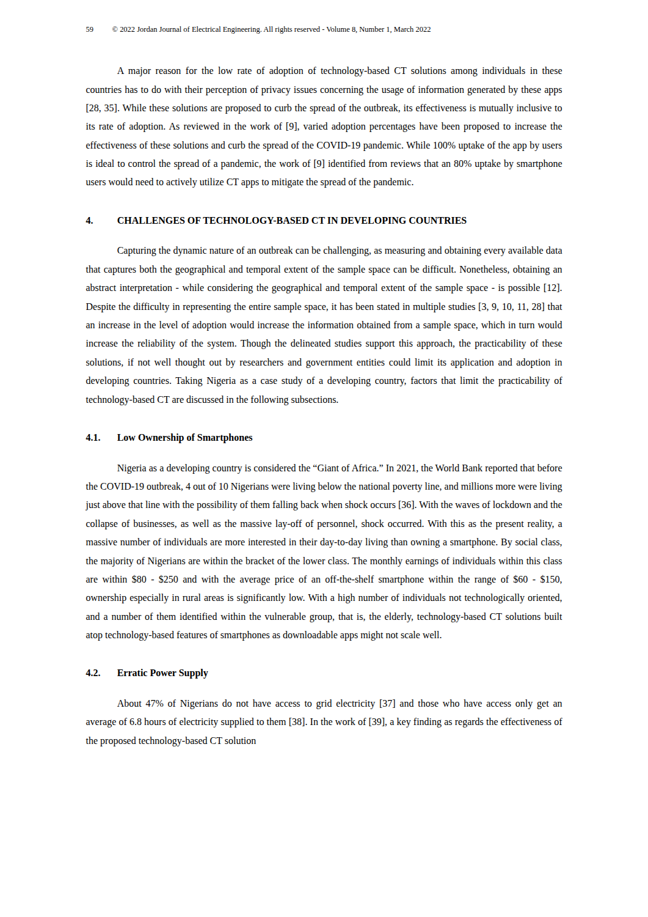59 © 2022 Jordan Journal of Electrical Engineering. All rights reserved - Volume 8, Number 1, March 2022
A major reason for the low rate of adoption of technology-based CT solutions among individuals in these countries has to do with their perception of privacy issues concerning the usage of information generated by these apps [28, 35]. While these solutions are proposed to curb the spread of the outbreak, its effectiveness is mutually inclusive to its rate of adoption. As reviewed in the work of [9], varied adoption percentages have been proposed to increase the effectiveness of these solutions and curb the spread of the COVID-19 pandemic. While 100% uptake of the app by users is ideal to control the spread of a pandemic, the work of [9] identified from reviews that an 80% uptake by smartphone users would need to actively utilize CT apps to mitigate the spread of the pandemic.
4. CHALLENGES OF TECHNOLOGY-BASED CT IN DEVELOPING COUNTRIES
Capturing the dynamic nature of an outbreak can be challenging, as measuring and obtaining every available data that captures both the geographical and temporal extent of the sample space can be difficult. Nonetheless, obtaining an abstract interpretation - while considering the geographical and temporal extent of the sample space - is possible [12]. Despite the difficulty in representing the entire sample space, it has been stated in multiple studies [3, 9, 10, 11, 28] that an increase in the level of adoption would increase the information obtained from a sample space, which in turn would increase the reliability of the system. Though the delineated studies support this approach, the practicability of these solutions, if not well thought out by researchers and government entities could limit its application and adoption in developing countries. Taking Nigeria as a case study of a developing country, factors that limit the practicability of technology-based CT are discussed in the following subsections.
4.1. Low Ownership of Smartphones
Nigeria as a developing country is considered the “Giant of Africa.” In 2021, the World Bank reported that before the COVID-19 outbreak, 4 out of 10 Nigerians were living below the national poverty line, and millions more were living just above that line with the possibility of them falling back when shock occurs [36]. With the waves of lockdown and the collapse of businesses, as well as the massive lay-off of personnel, shock occurred. With this as the present reality, a massive number of individuals are more interested in their day-to-day living than owning a smartphone. By social class, the majority of Nigerians are within the bracket of the lower class. The monthly earnings of individuals within this class are within $80 - $250 and with the average price of an off-the-shelf smartphone within the range of $60 - $150, ownership especially in rural areas is significantly low. With a high number of individuals not technologically oriented, and a number of them identified within the vulnerable group, that is, the elderly, technology-based CT solutions built atop technology-based features of smartphones as downloadable apps might not scale well.
4.2. Erratic Power Supply
About 47% of Nigerians do not have access to grid electricity [37] and those who have access only get an average of 6.8 hours of electricity supplied to them [38]. In the work of [39], a key finding as regards the effectiveness of the proposed technology-based CT solution